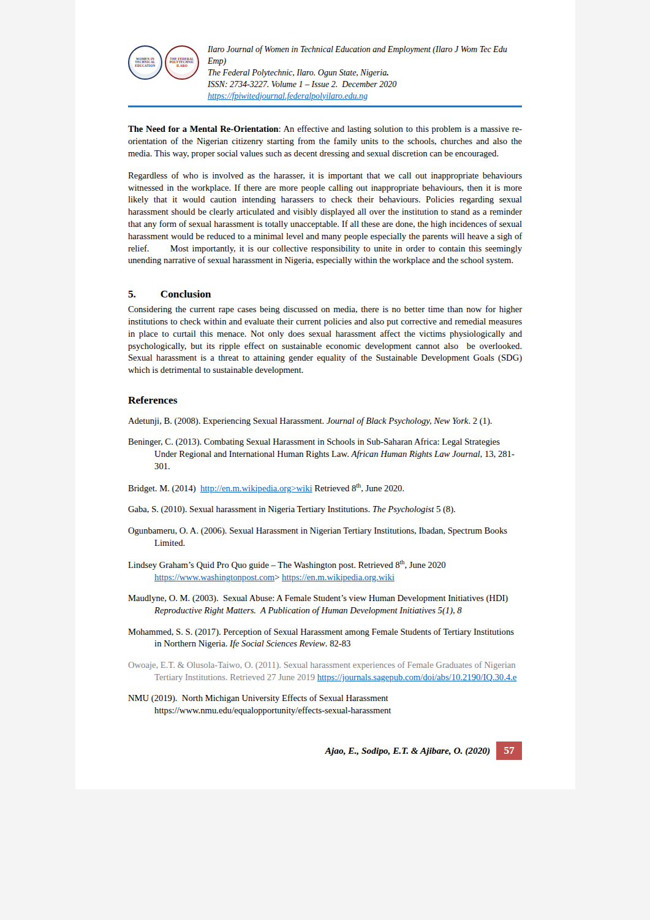WOMEN IN TECHNICAL EDUCATION
THE FEDERAL POLYTECHNIC ILARO
Ilaro Journal of Women in Technical Education and Employment (Ilaro J Wom Tec Edu Emp)
The Federal Polytechnic, Ilaro. Ogun State, Nigeria.
ISSN: 2734-3227. Volume 1 – Issue 2. December 2020
https://fpiwitedjournal.federalpolyilaro.edu.ng
The Need for a Mental Re-Orientation: An effective and lasting solution to this problem is a massive re-orientation of the Nigerian citizenry starting from the family units to the schools, churches and also the media. This way, proper social values such as decent dressing and sexual discretion can be encouraged.
Regardless of who is involved as the harasser, it is important that we call out inappropriate behaviours witnessed in the workplace. If there are more people calling out inappropriate behaviours, then it is more likely that it would caution intending harassers to check their behaviours. Policies regarding sexual harassment should be clearly articulated and visibly displayed all over the institution to stand as a reminder that any form of sexual harassment is totally unacceptable. If all these are done, the high incidences of sexual harassment would be reduced to a minimal level and many people especially the parents will heave a sigh of relief. Most importantly, it is our collective responsibility to unite in order to contain this seemingly unending narrative of sexual harassment in Nigeria, especially within the workplace and the school system.
5. Conclusion
Considering the current rape cases being discussed on media, there is no better time than now for higher institutions to check within and evaluate their current policies and also put corrective and remedial measures in place to curtail this menace. Not only does sexual harassment affect the victims physiologically and psychologically, but its ripple effect on sustainable economic development cannot also be overlooked. Sexual harassment is a threat to attaining gender equality of the Sustainable Development Goals (SDG) which is detrimental to sustainable development.
References
Adetunji, B. (2008). Experiencing Sexual Harassment. Journal of Black Psychology, New York. 2 (1).
Beninger, C. (2013). Combating Sexual Harassment in Schools in Sub-Saharan Africa: Legal Strategies Under Regional and International Human Rights Law. African Human Rights Law Journal, 13, 281- 301.
Bridget. M. (2014) http://en.m.wikipedia.org>wiki Retrieved 8th, June 2020.
Gaba, S. (2010). Sexual harassment in Nigeria Tertiary Institutions. The Psychologist 5 (8).
Ogunbameru, O. A. (2006). Sexual Harassment in Nigerian Tertiary Institutions, Ibadan, Spectrum Books Limited.
Lindsey Graham’s Quid Pro Quo guide – The Washington post. Retrieved 8th, June 2020
https://www.washingtonpost.com> https://en.m.wikipedia.org.wiki
Maudlyne, O. M. (2003). Sexual Abuse: A Female Student’s view Human Development Initiatives (HDI) Reproductive Right Matters. A Publication of Human Development Initiatives 5(1), 8
Mohammed, S. S. (2017). Perception of Sexual Harassment among Female Students of Tertiary Institutions in Northern Nigeria. Ife Social Sciences Review. 82-83
Owoaje, E.T. & Olusola-Taiwo, O. (2011). Sexual harassment experiences of Female Graduates of Nigerian Tertiary Institutions. Retrieved 27 June 2019 https://journals.sagepub.com/doi/abs/10.2190/IQ.30.4.e
NMU (2019). North Michigan University Effects of Sexual Harassment
https://www.nmu.edu/equalopportunity/effects-sexual-harassment
Ajao, E., Sodipo, E.T. & Ajibare, O. (2020)
57